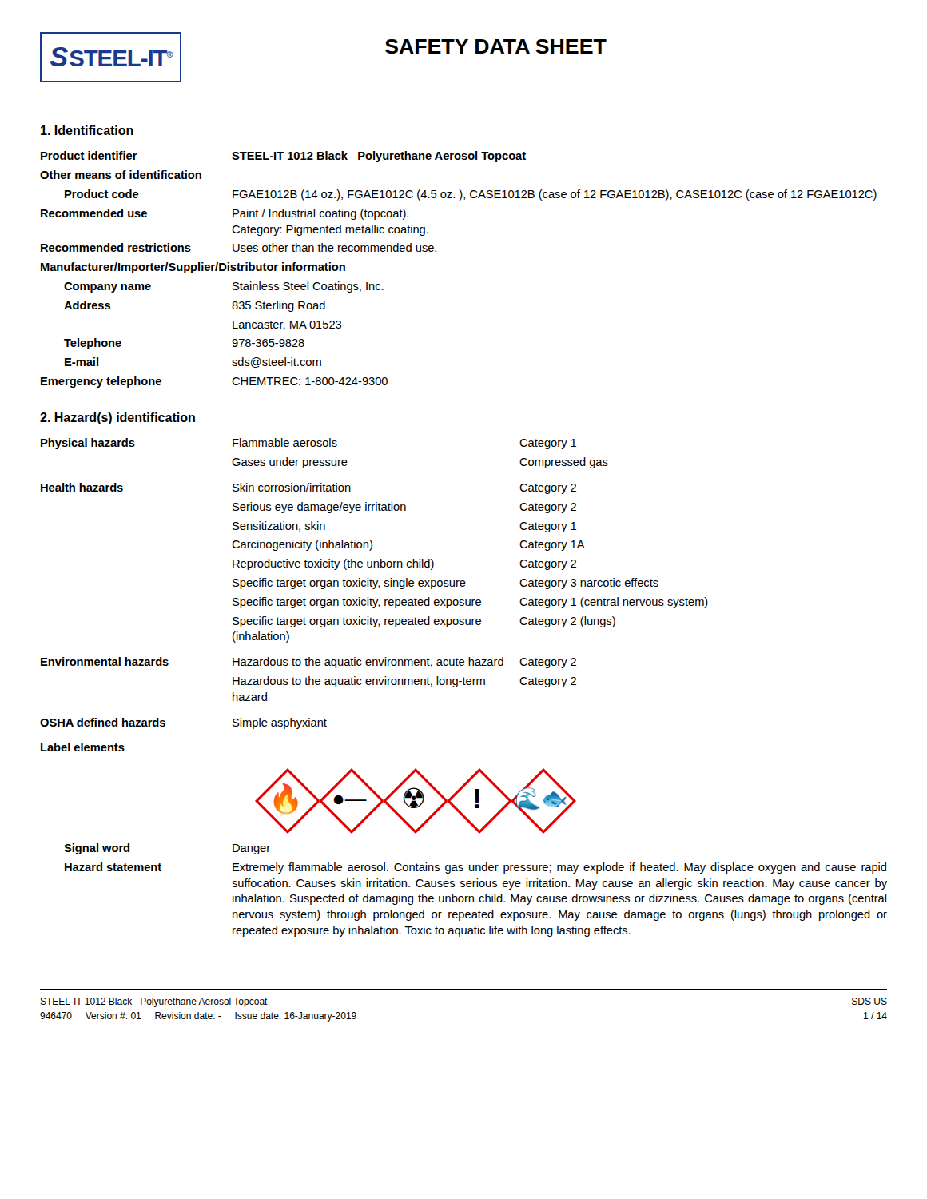SSTEEL-IT®
SAFETY DATA SHEET
1. Identification
| Product identifier | STEEL-IT 1012 Black Polyurethane Aerosol Topcoat |
| Other means of identification | |
| Product code | FGAE1012B (14 oz.), FGAE1012C (4.5 oz. ), CASE1012B (case of 12 FGAE1012B), CASE1012C (case of 12 FGAE1012C) |
| Recommended use | Paint / Industrial coating (topcoat). Category: Pigmented metallic coating. |
| Recommended restrictions | Uses other than the recommended use. |
| Manufacturer/Importer/Supplier/Distributor information |
| Company name | Stainless Steel Coatings, Inc. |
| Address | 835 Sterling Road |
| | Lancaster, MA 01523 |
| Telephone | 978-365-9828 |
| E-mail | sds@steel-it.com |
| Emergency telephone | CHEMTREC: 1-800-424-9300 |
2. Hazard(s) identification
| Physical hazards | Flammable aerosols | Category 1 |
| | Gases under pressure | Compressed gas |
| Health hazards | Skin corrosion/irritation | Category 2 |
| | Serious eye damage/eye irritation | Category 2 |
| | Sensitization, skin | Category 1 |
| | Carcinogenicity (inhalation) | Category 1A |
| | Reproductive toxicity (the unborn child) | Category 2 |
| | Specific target organ toxicity, single exposure | Category 3 narcotic effects |
| | Specific target organ toxicity, repeated exposure | Category 1 (central nervous system) |
| | Specific target organ toxicity, repeated exposure (inhalation) | Category 2 (lungs) |
| Environmental hazards | Hazardous to the aquatic environment, acute hazard | Category 2 |
| | Hazardous to the aquatic environment, long-term hazard | Category 2 |
| OSHA defined hazards | Simple asphyxiant |
| Label elements | |
🔥
●—
☢
!
🌊🐟
| Signal word | Danger |
| Hazard statement | Extremely flammable aerosol. Contains gas under pressure; may explode if heated. May displace oxygen and cause rapid suffocation. Causes skin irritation. Causes serious eye irritation. May cause an allergic skin reaction. May cause cancer by inhalation. Suspected of damaging the unborn child. May cause drowsiness or dizziness. Causes damage to organs (central nervous system) through prolonged or repeated exposure. May cause damage to organs (lungs) through prolonged or repeated exposure by inhalation. Toxic to aquatic life with long lasting effects. |
STEEL-IT 1012 Black Polyurethane Aerosol Topcoat
946470 Version #: 01 Revision date: - Issue date: 16-January-2019
SDS US
1 / 14